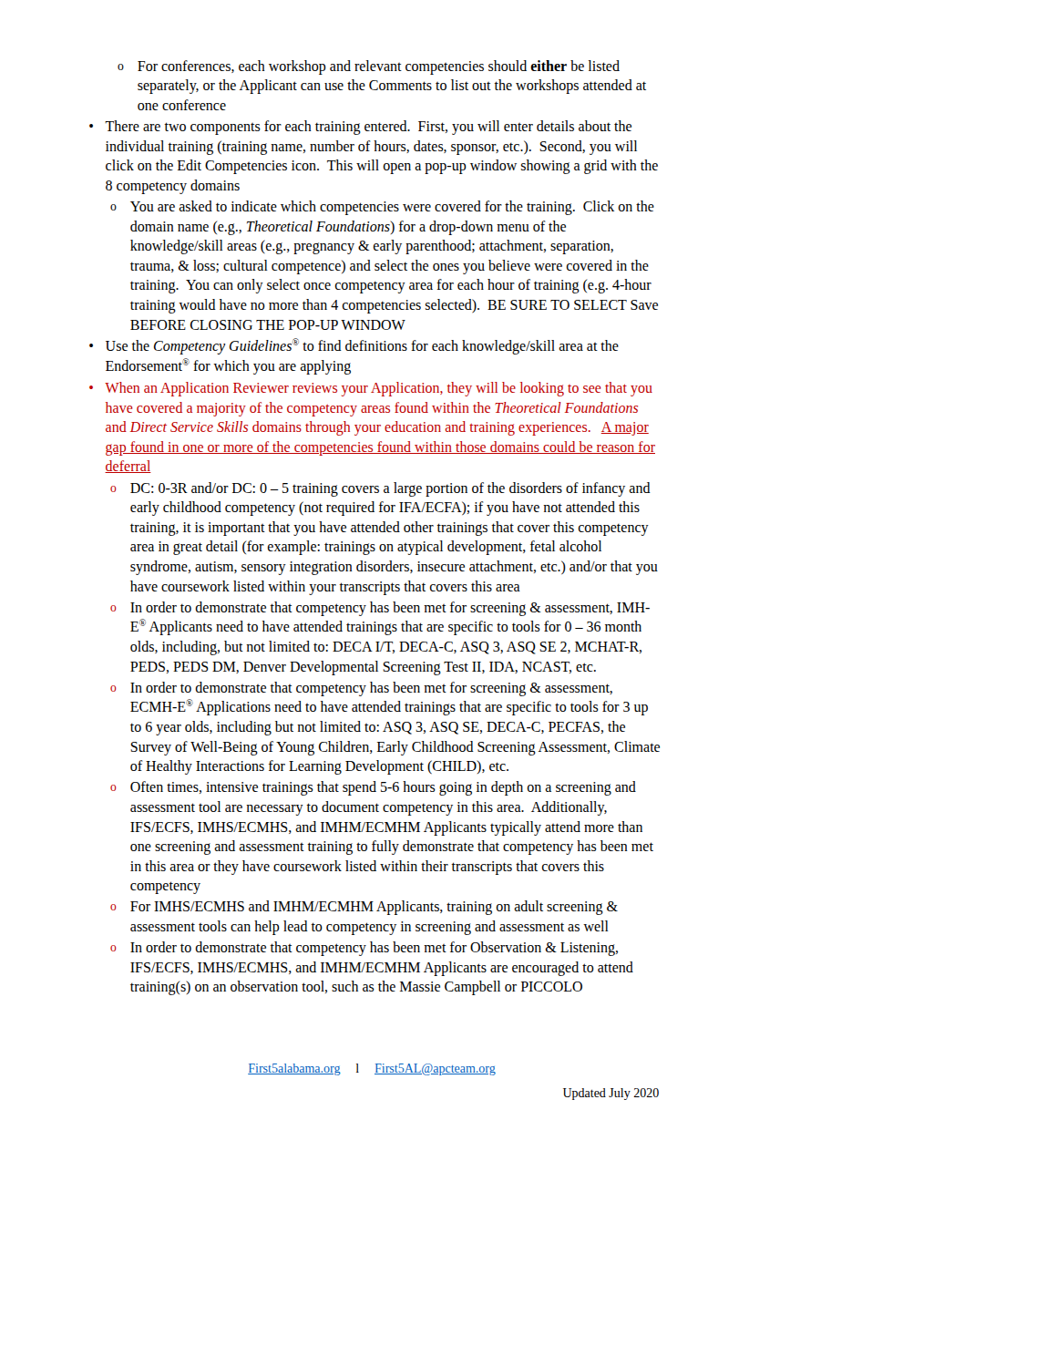For conferences, each workshop and relevant competencies should either be listed separately, or the Applicant can use the Comments to list out the workshops attended at one conference
There are two components for each training entered. First, you will enter details about the individual training (training name, number of hours, dates, sponsor, etc.). Second, you will click on the Edit Competencies icon. This will open a pop-up window showing a grid with the 8 competency domains
You are asked to indicate which competencies were covered for the training. Click on the domain name (e.g., Theoretical Foundations) for a drop-down menu of the knowledge/skill areas (e.g., pregnancy & early parenthood; attachment, separation, trauma, & loss; cultural competence) and select the ones you believe were covered in the training. You can only select once competency area for each hour of training (e.g. 4-hour training would have no more than 4 competencies selected). BE SURE TO SELECT Save BEFORE CLOSING THE POP-UP WINDOW
Use the Competency Guidelines® to find definitions for each knowledge/skill area at the Endorsement® for which you are applying
When an Application Reviewer reviews your Application, they will be looking to see that you have covered a majority of the competency areas found within the Theoretical Foundations and Direct Service Skills domains through your education and training experiences. A major gap found in one or more of the competencies found within those domains could be reason for deferral
DC: 0-3R and/or DC: 0 – 5 training covers a large portion of the disorders of infancy and early childhood competency (not required for IFA/ECFA); if you have not attended this training, it is important that you have attended other trainings that cover this competency area in great detail (for example: trainings on atypical development, fetal alcohol syndrome, autism, sensory integration disorders, insecure attachment, etc.) and/or that you have coursework listed within your transcripts that covers this area
In order to demonstrate that competency has been met for screening & assessment, IMH-E® Applicants need to have attended trainings that are specific to tools for 0 – 36 month olds, including, but not limited to: DECA I/T, DECA-C, ASQ 3, ASQ SE 2, MCHAT-R, PEDS, PEDS DM, Denver Developmental Screening Test II, IDA, NCAST, etc.
In order to demonstrate that competency has been met for screening & assessment, ECMH-E® Applications need to have attended trainings that are specific to tools for 3 up to 6 year olds, including but not limited to: ASQ 3, ASQ SE, DECA-C, PECFAS, the Survey of Well-Being of Young Children, Early Childhood Screening Assessment, Climate of Healthy Interactions for Learning Development (CHILD), etc.
Often times, intensive trainings that spend 5-6 hours going in depth on a screening and assessment tool are necessary to document competency in this area. Additionally, IFS/ECFS, IMHS/ECMHS, and IMHM/ECMHM Applicants typically attend more than one screening and assessment training to fully demonstrate that competency has been met in this area or they have coursework listed within their transcripts that covers this competency
For IMHS/ECMHS and IMHM/ECMHM Applicants, training on adult screening & assessment tools can help lead to competency in screening and assessment as well
In order to demonstrate that competency has been met for Observation & Listening, IFS/ECFS, IMHS/ECMHS, and IMHM/ECMHM Applicants are encouraged to attend training(s) on an observation tool, such as the Massie Campbell or PICCOLO
First5alabama.org lFirst5AL@apcteam.org
Updated July 2020